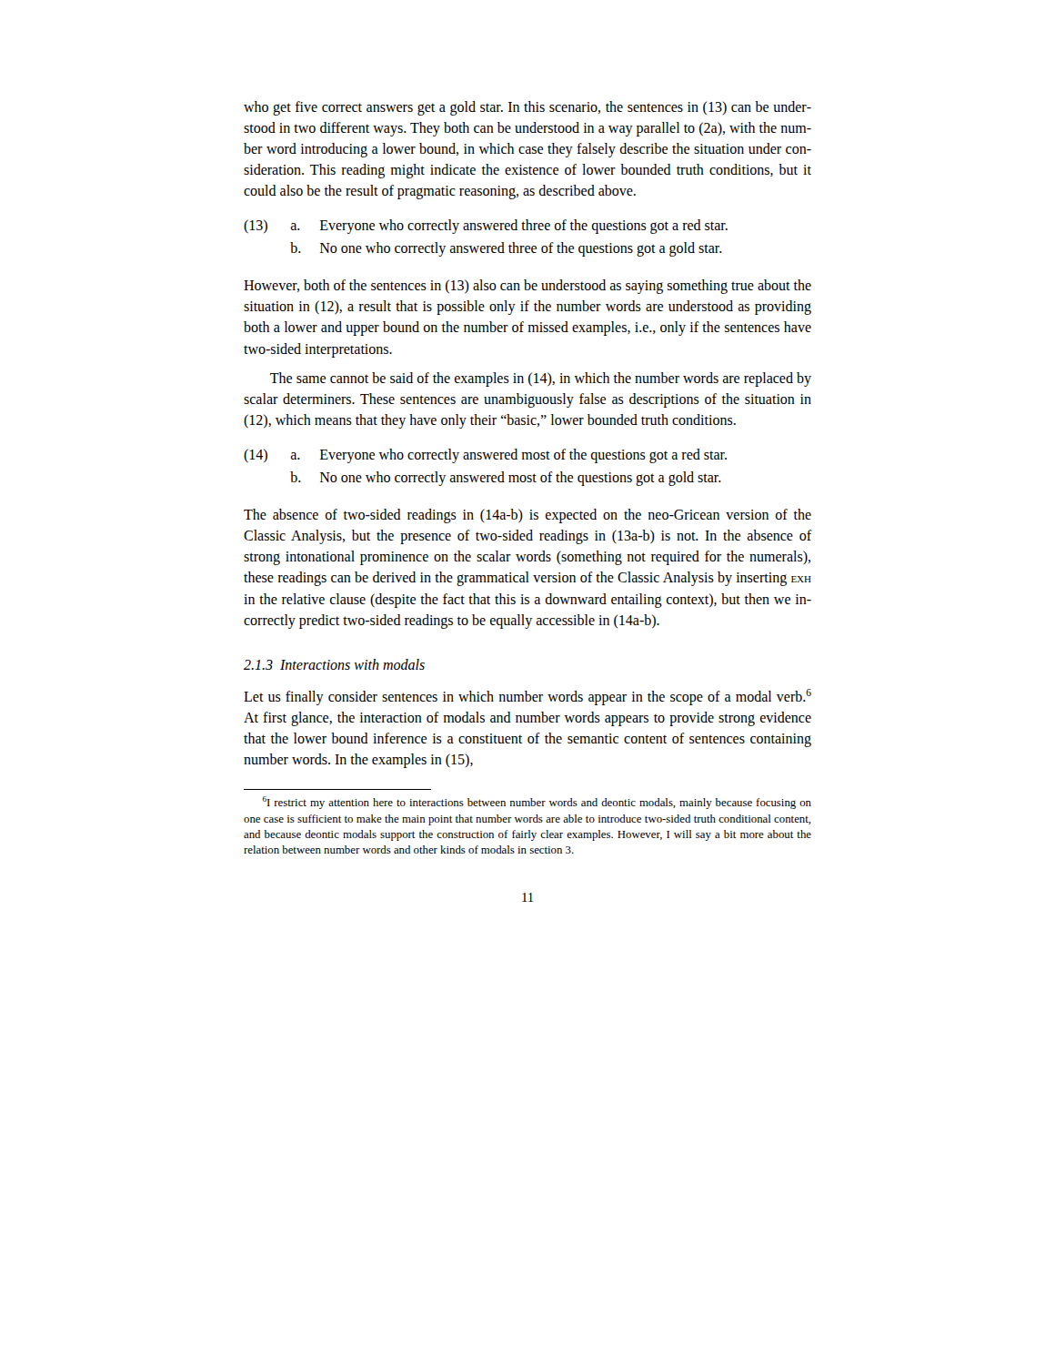who get five correct answers get a gold star. In this scenario, the sentences in (13) can be understood in two different ways. They both can be understood in a way parallel to (2a), with the number word introducing a lower bound, in which case they falsely describe the situation under consideration. This reading might indicate the existence of lower bounded truth conditions, but it could also be the result of pragmatic reasoning, as described above.
| (13) | a. | Everyone who correctly answered three of the questions got a red star. |
| | b. | No one who correctly answered three of the questions got a gold star. |
However, both of the sentences in (13) also can be understood as saying something true about the situation in (12), a result that is possible only if the number words are understood as providing both a lower and upper bound on the number of missed examples, i.e., only if the sentences have two-sided interpretations.
The same cannot be said of the examples in (14), in which the number words are replaced by scalar determiners. These sentences are unambiguously false as descriptions of the situation in (12), which means that they have only their “basic,” lower bounded truth conditions.
| (14) | a. | Everyone who correctly answered most of the questions got a red star. |
| | b. | No one who correctly answered most of the questions got a gold star. |
The absence of two-sided readings in (14a-b) is expected on the neo-Gricean version of the Classic Analysis, but the presence of two-sided readings in (13a-b) is not. In the absence of strong intonational prominence on the scalar words (something not required for the numerals), these readings can be derived in the grammatical version of the Classic Analysis by inserting exh in the relative clause (despite the fact that this is a downward entailing context), but then we incorrectly predict two-sided readings to be equally accessible in (14a-b).
2.1.3 Interactions with modals
Let us finally consider sentences in which number words appear in the scope of a modal verb.6 At first glance, the interaction of modals and number words appears to provide strong evidence that the lower bound inference is a constituent of the semantic content of sentences containing number words. In the examples in (15),
6I restrict my attention here to interactions between number words and deontic modals, mainly because focusing on one case is sufficient to make the main point that number words are able to introduce two-sided truth conditional content, and because deontic modals support the construction of fairly clear examples. However, I will say a bit more about the relation between number words and other kinds of modals in section 3.
11